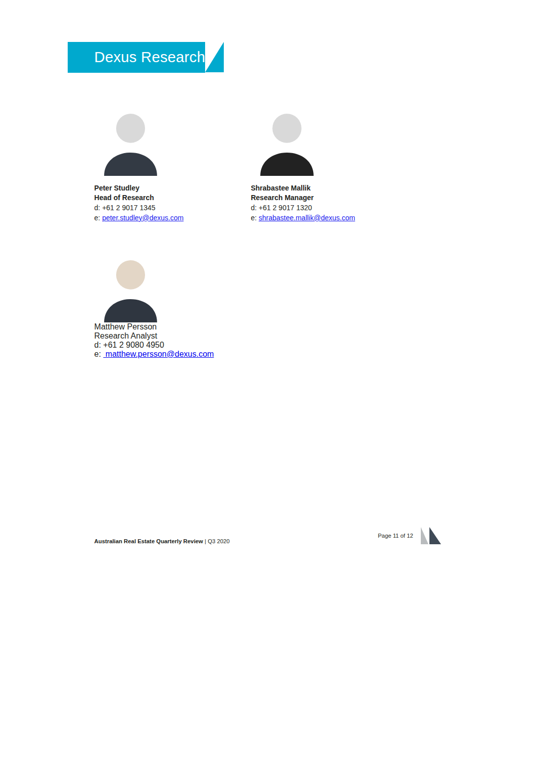Dexus Research
Peter Studley
Head of Research
d: +61 2 9017 1345
e: peter.studley@dexus.com
Shrabastee Mallik
Research Manager
d: +61 2 9017 1320
e: shrabastee.mallik@dexus.com
Matthew Persson
Research Analyst
d: +61 2 9080 4950
e: matthew.persson@dexus.com
Australian Real Estate Quarterly Review | Q3 2020
Page 11 of 12